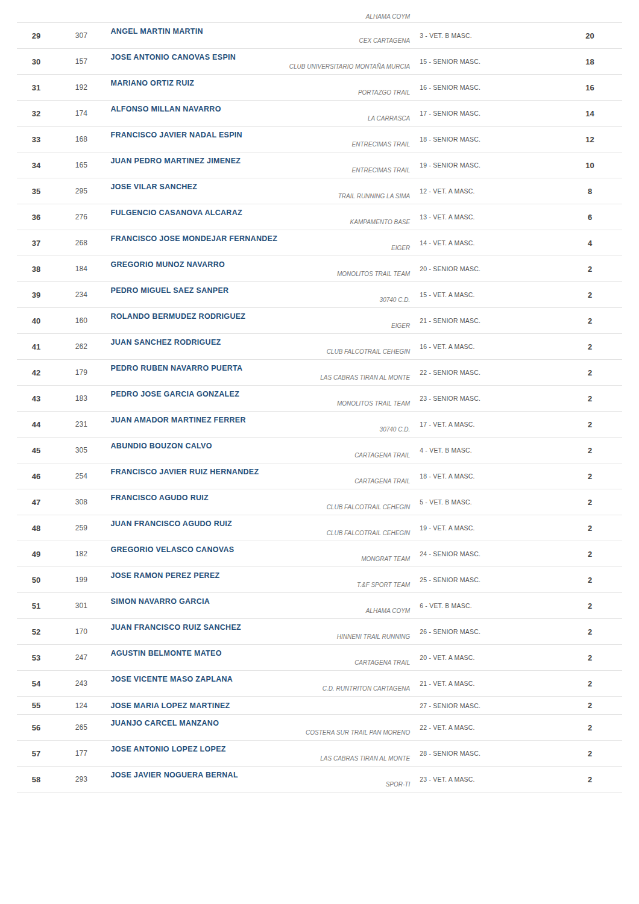| | | ALHAMA COYM | | |
| 29 | 307 | ANGEL MARTIN MARTIN CEX CARTAGENA | 3 - VET. B MASC. | 20 |
| 30 | 157 | JOSE ANTONIO CANOVAS ESPIN CLUB UNIVERSITARIO MONTAÑA MURCIA | 15 - SENIOR MASC. | 18 |
| 31 | 192 | MARIANO ORTIZ RUIZ PORTAZGO TRAIL | 16 - SENIOR MASC. | 16 |
| 32 | 174 | ALFONSO MILLAN NAVARRO LA CARRASCA | 17 - SENIOR MASC. | 14 |
| 33 | 168 | FRANCISCO JAVIER NADAL ESPIN ENTRECIMAS TRAIL | 18 - SENIOR MASC. | 12 |
| 34 | 165 | JUAN PEDRO MARTINEZ JIMENEZ ENTRECIMAS TRAIL | 19 - SENIOR MASC. | 10 |
| 35 | 295 | JOSE VILAR SANCHEZ TRAIL RUNNING LA SIMA | 12 - VET. A MASC. | 8 |
| 36 | 276 | FULGENCIO CASANOVA ALCARAZ KAMPAMENTO BASE | 13 - VET. A MASC. | 6 |
| 37 | 268 | FRANCISCO JOSE MONDEJAR FERNANDEZ EIGER | 14 - VET. A MASC. | 4 |
| 38 | 184 | GREGORIO MUNOZ NAVARRO MONOLITOS TRAIL TEAM | 20 - SENIOR MASC. | 2 |
| 39 | 234 | PEDRO MIGUEL SAEZ SANPER 30740 C.D. | 15 - VET. A MASC. | 2 |
| 40 | 160 | ROLANDO BERMUDEZ RODRIGUEZ EIGER | 21 - SENIOR MASC. | 2 |
| 41 | 262 | JUAN SANCHEZ RODRIGUEZ CLUB FALCOTRAIL CEHEGIN | 16 - VET. A MASC. | 2 |
| 42 | 179 | PEDRO RUBEN NAVARRO PUERTA LAS CABRAS TIRAN AL MONTE | 22 - SENIOR MASC. | 2 |
| 43 | 183 | PEDRO JOSE GARCIA GONZALEZ MONOLITOS TRAIL TEAM | 23 - SENIOR MASC. | 2 |
| 44 | 231 | JUAN AMADOR MARTINEZ FERRER 30740 C.D. | 17 - VET. A MASC. | 2 |
| 45 | 305 | ABUNDIO BOUZON CALVO CARTAGENA TRAIL | 4 - VET. B MASC. | 2 |
| 46 | 254 | FRANCISCO JAVIER RUIZ HERNANDEZ CARTAGENA TRAIL | 18 - VET. A MASC. | 2 |
| 47 | 308 | FRANCISCO AGUDO RUIZ CLUB FALCOTRAIL CEHEGIN | 5 - VET. B MASC. | 2 |
| 48 | 259 | JUAN FRANCISCO AGUDO RUIZ CLUB FALCOTRAIL CEHEGIN | 19 - VET. A MASC. | 2 |
| 49 | 182 | GREGORIO VELASCO CANOVAS MONGRAT TEAM | 24 - SENIOR MASC. | 2 |
| 50 | 199 | JOSE RAMON PEREZ PEREZ T.&F SPORT TEAM | 25 - SENIOR MASC. | 2 |
| 51 | 301 | SIMON NAVARRO GARCIA ALHAMA COYM | 6 - VET. B MASC. | 2 |
| 52 | 170 | JUAN FRANCISCO RUIZ SANCHEZ HINNENI TRAIL RUNNING | 26 - SENIOR MASC. | 2 |
| 53 | 247 | AGUSTIN BELMONTE MATEO CARTAGENA TRAIL | 20 - VET. A MASC. | 2 |
| 54 | 243 | JOSE VICENTE MASO ZAPLANA C.D. RUNTRITON CARTAGENA | 21 - VET. A MASC. | 2 |
| 55 | 124 | JOSE MARIA LOPEZ MARTINEZ | 27 - SENIOR MASC. | 2 |
| 56 | 265 | JUANJO CARCEL MANZANO COSTERA SUR TRAIL PAN MORENO | 22 - VET. A MASC. | 2 |
| 57 | 177 | JOSE ANTONIO LOPEZ LOPEZ LAS CABRAS TIRAN AL MONTE | 28 - SENIOR MASC. | 2 |
| 58 | 293 | JOSE JAVIER NOGUERA BERNAL SPOR-TI | 23 - VET. A MASC. | 2 |